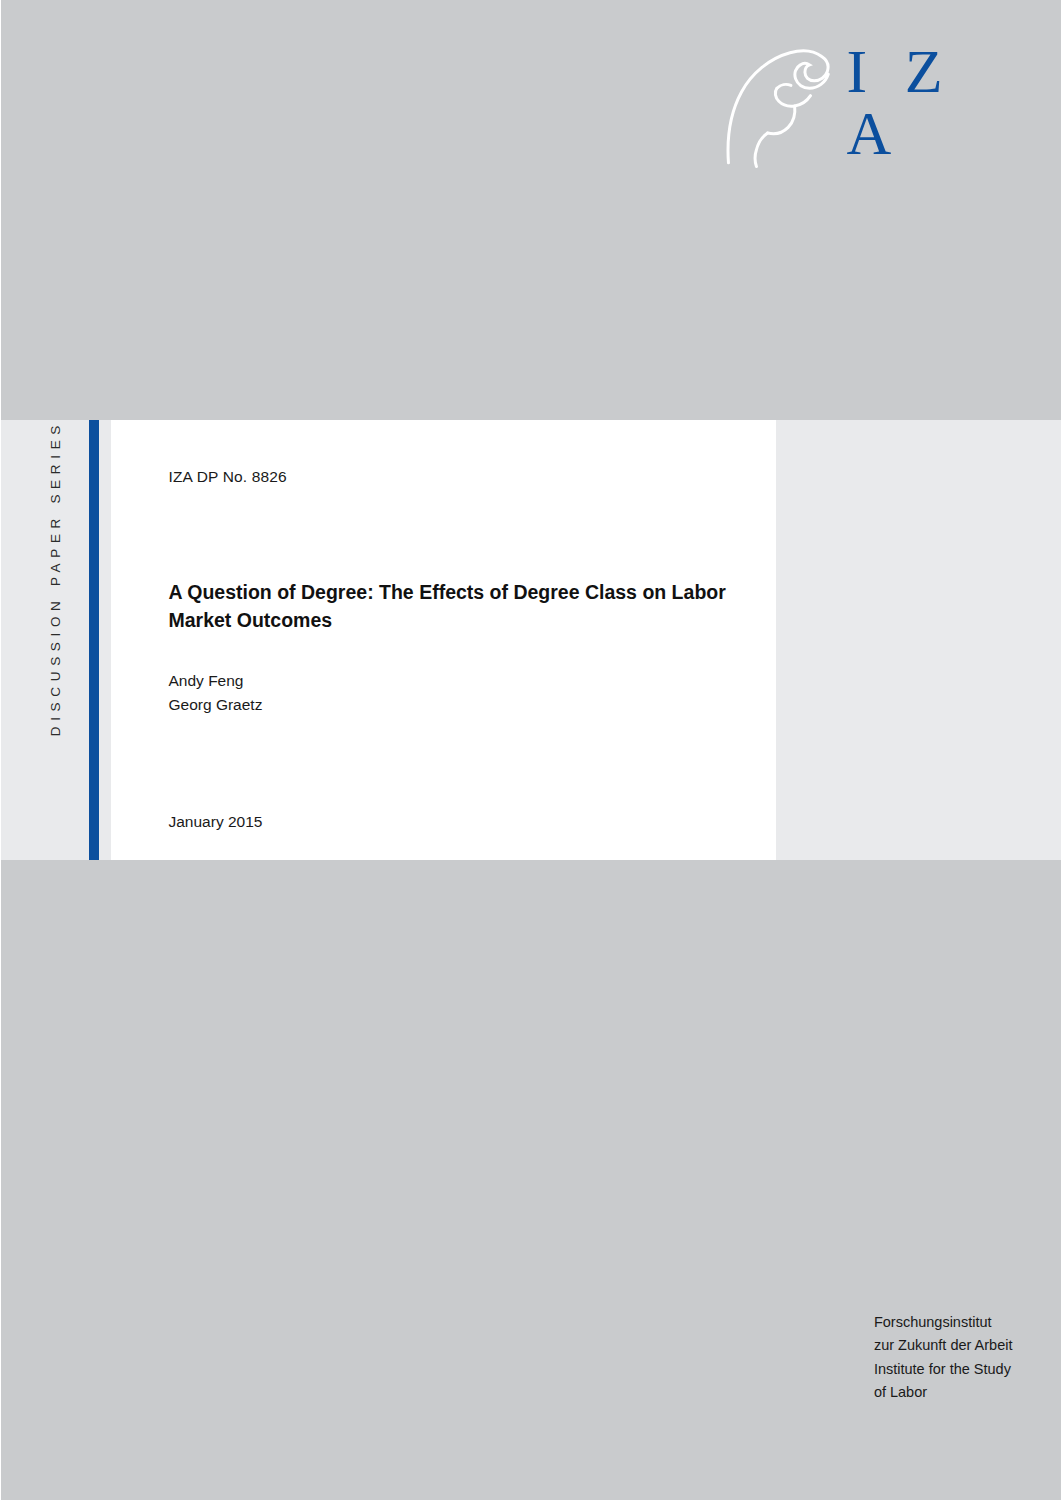I Z A
DISCUSSION PAPER SERIES
IZA DP No. 8826
A Question of Degree: The Effects of Degree Class on Labor Market Outcomes
Andy Feng
Georg Graetz
January 2015
Forschungsinstitut
zur Zukunft der Arbeit
Institute for the Study
of Labor